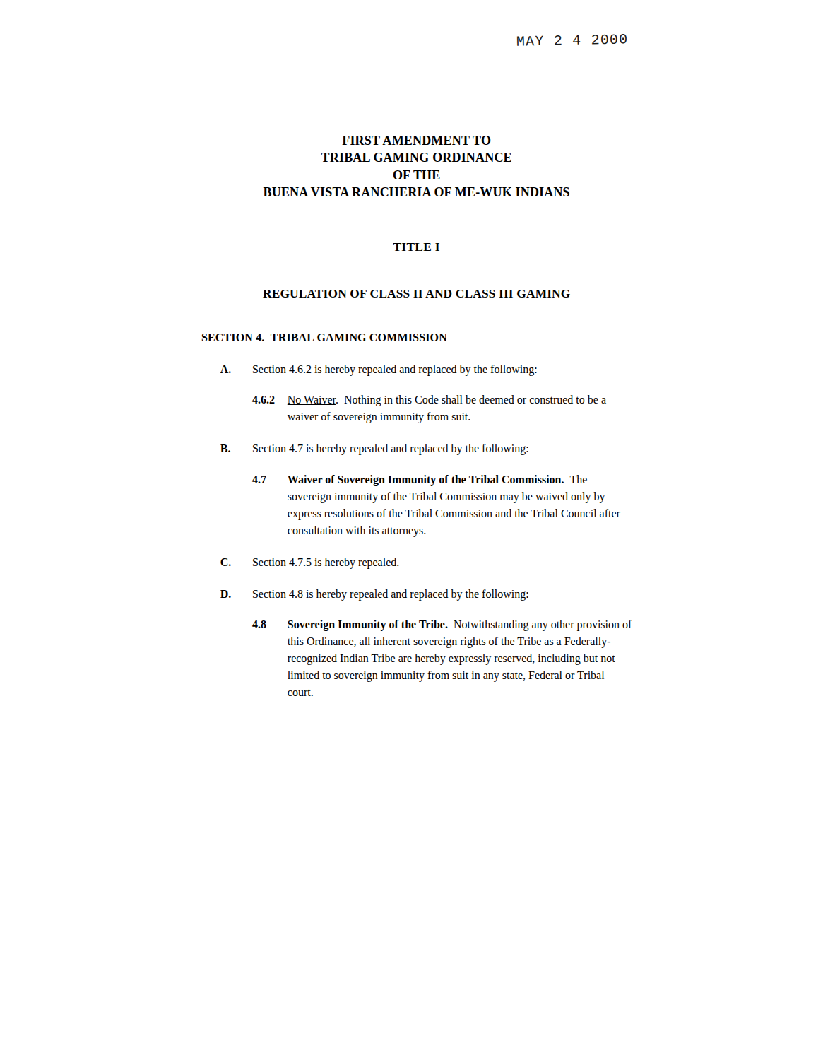MAY 2 4 2000
FIRST AMENDMENT TO
TRIBAL GAMING ORDINANCE
OF THE
BUENA VISTA RANCHERIA OF ME-WUK INDIANS
TITLE I
REGULATION OF CLASS II AND CLASS III GAMING
SECTION 4. TRIBAL GAMING COMMISSION
A.
Section 4.6.2 is hereby repealed and replaced by the following:
4.6.2 No Waiver. Nothing in this Code shall be deemed or construed to be a waiver of sovereign immunity from suit.
B.
Section 4.7 is hereby repealed and replaced by the following:
4.7 Waiver of Sovereign Immunity of the Tribal Commission. The sovereign immunity of the Tribal Commission may be waived only by express resolutions of the Tribal Commission and the Tribal Council after consultation with its attorneys.
C.
Section 4.7.5 is hereby repealed.
D.
Section 4.8 is hereby repealed and replaced by the following:
4.8 Sovereign Immunity of the Tribe. Notwithstanding any other provision of this Ordinance, all inherent sovereign rights of the Tribe as a Federally-recognized Indian Tribe are hereby expressly reserved, including but not limited to sovereign immunity from suit in any state, Federal or Tribal court.